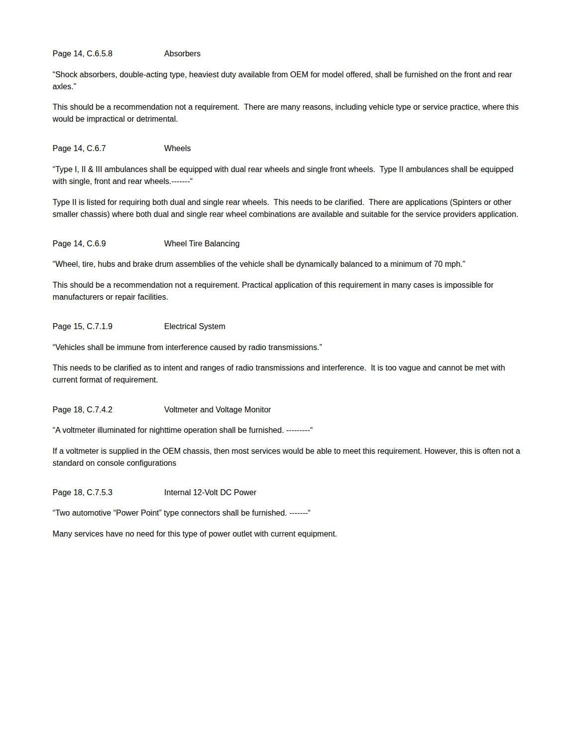Page 14, C.6.5.8 Absorbers
“Shock absorbers, double-acting type, heaviest duty available from OEM for model offered, shall be furnished on the front and rear axles.”
This should be a recommendation not a requirement. There are many reasons, including vehicle type or service practice, where this would be impractical or detrimental.
Page 14, C.6.7 Wheels
“Type I, II & III ambulances shall be equipped with dual rear wheels and single front wheels. Type II ambulances shall be equipped with single, front and rear wheels.-------“
Type II is listed for requiring both dual and single rear wheels. This needs to be clarified. There are applications (Spinters or other smaller chassis) where both dual and single rear wheel combinations are available and suitable for the service providers application.
Page 14, C.6.9 Wheel Tire Balancing
“Wheel, tire, hubs and brake drum assemblies of the vehicle shall be dynamically balanced to a minimum of 70 mph.”
This should be a recommendation not a requirement. Practical application of this requirement in many cases is impossible for manufacturers or repair facilities.
Page 15, C.7.1.9 Electrical System
“Vehicles shall be immune from interference caused by radio transmissions.”
This needs to be clarified as to intent and ranges of radio transmissions and interference. It is too vague and cannot be met with current format of requirement.
Page 18, C.7.4.2 Voltmeter and Voltage Monitor
“A voltmeter illuminated for nighttime operation shall be furnished. ---------“
If a voltmeter is supplied in the OEM chassis, then most services would be able to meet this requirement. However, this is often not a standard on console configurations
Page 18, C.7.5.3 Internal 12-Volt DC Power
“Two automotive “Power Point” type connectors shall be furnished. -------“
Many services have no need for this type of power outlet with current equipment.